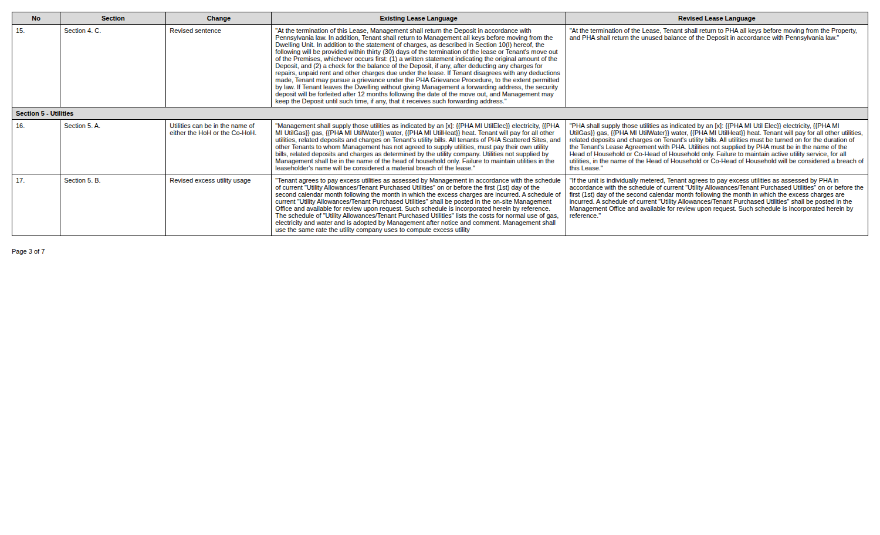| No | Section | Change | Existing Lease Language | Revised Lease Language |
| --- | --- | --- | --- | --- |
| 15. | Section 4. C. | Revised sentence | "At the termination of this Lease, Management shall return the Deposit in accordance with Pennsylvania law. In addition, Tenant shall return to Management all keys before moving from the Dwelling Unit. In addition to the statement of charges, as described in Section 10(I) hereof, the following will be provided within thirty (30) days of the termination of the lease or Tenant's move out of the Premises, whichever occurs first: (1) a written statement indicating the original amount of the Deposit, and (2) a check for the balance of the Deposit, if any, after deducting any charges for repairs, unpaid rent and other charges due under the lease. If Tenant disagrees with any deductions made, Tenant may pursue a grievance under the PHA Grievance Procedure, to the extent permitted by law. If Tenant leaves the Dwelling without giving Management a forwarding address, the security deposit will be forfeited after 12 months following the date of the move out, and Management may keep the Deposit until such time, if any, that it receives such forwarding address." | "At the termination of the Lease, Tenant shall return to PHA all keys before moving from the Property, and PHA shall return the unused balance of the Deposit in accordance with Pennsylvania law." |
| Section 5 - Utilities |
| 16. | Section 5. A. | Utilities can be in the name of either the HoH or the Co-HoH. | "Management shall supply those utilities as indicated by an [x]: {{PHA MI UtilElec}} electricity, {{PHA MI UtilGas}} gas, {{PHA MI UtilWater}} water, {{PHA MI UtilHeat}} heat. Tenant will pay for all other utilities, related deposits and charges on Tenant's utility bills. All tenants of PHA Scattered Sites, and other Tenants to whom Management has not agreed to supply utilities, must pay their own utility bills, related deposits and charges as determined by the utility company. Utilities not supplied by Management shall be in the name of the head of household only. Failure to maintain utilities in the leaseholder's name will be considered a material breach of the lease." | "PHA shall supply those utilities as indicated by an [x]: {{PHA MI Util Elec}} electricity, {{PHA MI UtilGas}} gas, {{PHA MI UtilWater}} water, {{PHA MI UtilHeat}} heat. Tenant will pay for all other utilities, related deposits and charges on Tenant's utility bills. All utilities must be turned on for the duration of the Tenant's Lease Agreement with PHA. Utilities not supplied by PHA must be in the name of the Head of Household or Co-Head of Household only. Failure to maintain active utility service, for all utilities, in the name of the Head of Household or Co-Head of Household will be considered a breach of this Lease." |
| 17. | Section 5. B. | Revised excess utility usage | "Tenant agrees to pay excess utilities as assessed by Management in accordance with the schedule of current "Utility Allowances/Tenant Purchased Utilities" on or before the first (1st) day of the second calendar month following the month in which the excess charges are incurred. A schedule of current "Utility Allowances/Tenant Purchased Utilities" shall be posted in the on-site Management Office and available for review upon request. Such schedule is incorporated herein by reference. The schedule of "Utility Allowances/Tenant Purchased Utilities" lists the costs for normal use of gas, electricity and water and is adopted by Management after notice and comment. Management shall use the same rate the utility company uses to compute excess utility | "If the unit is individually metered, Tenant agrees to pay excess utilities as assessed by PHA in accordance with the schedule of current "Utility Allowances/Tenant Purchased Utilities" on or before the first (1st) day of the second calendar month following the month in which the excess charges are incurred. A schedule of current "Utility Allowances/Tenant Purchased Utilities" shall be posted in the Management Office and available for review upon request. Such schedule is incorporated herein by reference." |
Page 3 of 7